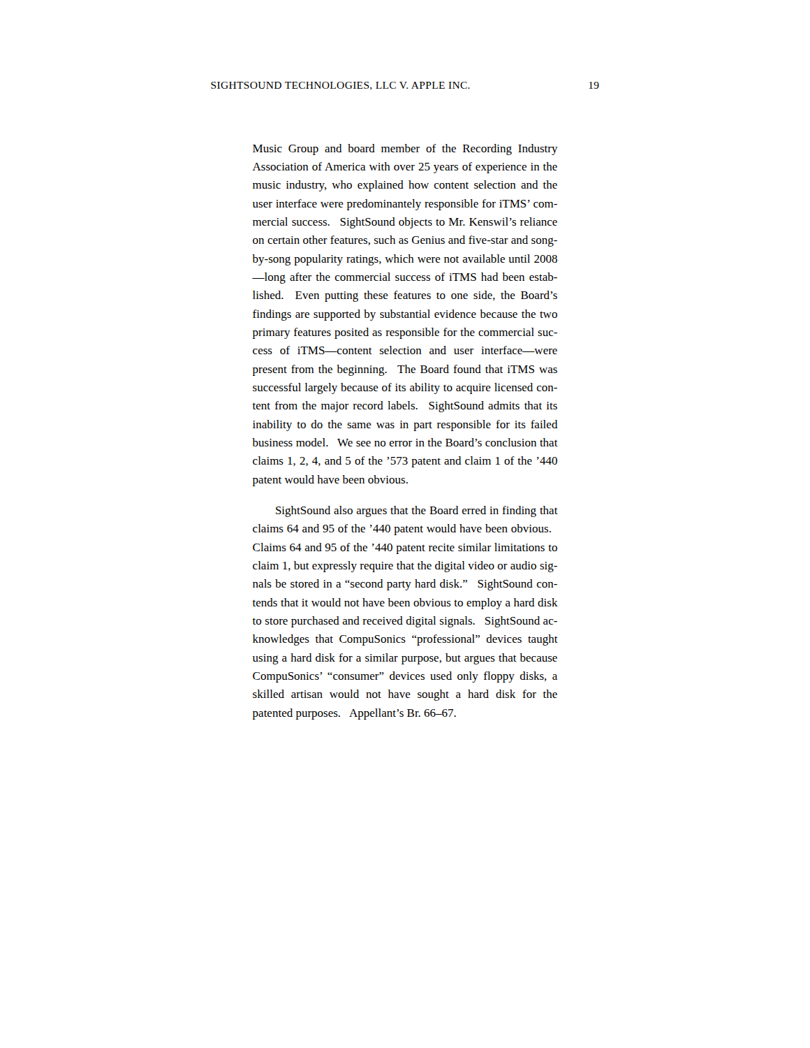SightSound Technologies, LLC v. Apple Inc. 19
Music Group and board member of the Recording Industry Association of America with over 25 years of experience in the music industry, who explained how content selection and the user interface were predominantely responsible for iTMS’ commercial success.  SightSound objects to Mr. Kenswil’s reliance on certain other features, such as Genius and five-star and song-by-song popularity ratings, which were not available until 2008—long after the commercial success of iTMS had been established.  Even putting these features to one side, the Board’s findings are supported by substantial evidence because the two primary features posited as responsible for the commercial success of iTMS—content selection and user interface—were present from the beginning.  The Board found that iTMS was successful largely because of its ability to acquire licensed content from the major record labels.  SightSound admits that its inability to do the same was in part responsible for its failed business model.  We see no error in the Board’s conclusion that claims 1, 2, 4, and 5 of the ’573 patent and claim 1 of the ’440 patent would have been obvious.
SightSound also argues that the Board erred in finding that claims 64 and 95 of the ’440 patent would have been obvious.  Claims 64 and 95 of the ’440 patent recite similar limitations to claim 1, but expressly require that the digital video or audio signals be stored in a “second party hard disk.”  SightSound contends that it would not have been obvious to employ a hard disk to store purchased and received digital signals.  SightSound acknowledges that CompuSonics “professional” devices taught using a hard disk for a similar purpose, but argues that because CompuSonics’ “consumer” devices used only floppy disks, a skilled artisan would not have sought a hard disk for the patented purposes.  Appellant’s Br. 66–67.